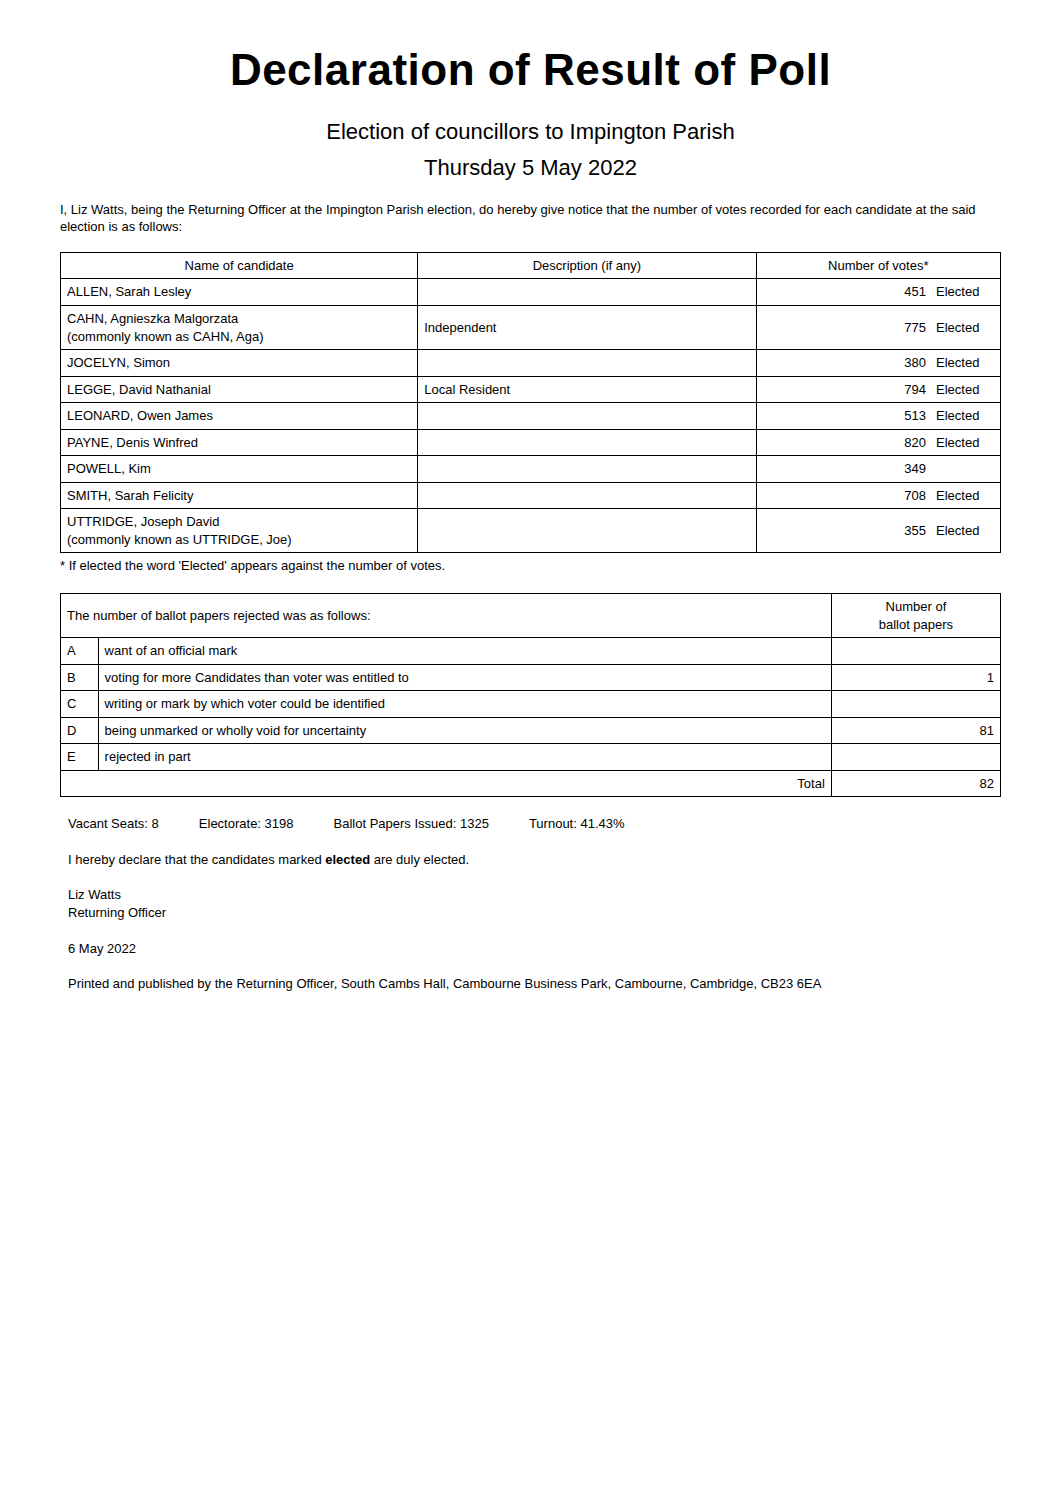Declaration of Result of Poll
Election of councillors to Impington Parish
Thursday 5 May 2022
I, Liz Watts, being the Returning Officer at the Impington Parish election, do hereby give notice that the number of votes recorded for each candidate at the said election is as follows:
| Name of candidate | Description (if any) | Number of votes* |
| --- | --- | --- |
| ALLEN, Sarah Lesley | | 451 Elected |
| CAHN, Agnieszka Malgorzata (commonly known as CAHN, Aga) | Independent | 775 Elected |
| JOCELYN, Simon | | 380 Elected |
| LEGGE, David Nathanial | Local Resident | 794 Elected |
| LEONARD, Owen James | | 513 Elected |
| PAYNE, Denis Winfred | | 820 Elected |
| POWELL, Kim | | 349 |
| SMITH, Sarah Felicity | | 708 Elected |
| UTTRIDGE, Joseph David (commonly known as UTTRIDGE, Joe) | | 355 Elected |
* If elected the word 'Elected' appears against the number of votes.
| The number of ballot papers rejected was as follows: | Number of ballot papers |
| --- | --- |
| A | want of an official mark | |
| B | voting for more Candidates than voter was entitled to | 1 |
| C | writing or mark by which voter could be identified | |
| D | being unmarked or wholly void for uncertainty | 81 |
| E | rejected in part | |
| Total | 82 |
Vacant Seats: 8 Electorate: 3198 Ballot Papers Issued: 1325 Turnout: 41.43%
I hereby declare that the candidates marked elected are duly elected.
Liz Watts
Returning Officer
6 May 2022
Printed and published by the Returning Officer, South Cambs Hall, Cambourne Business Park, Cambourne, Cambridge, CB23 6EA